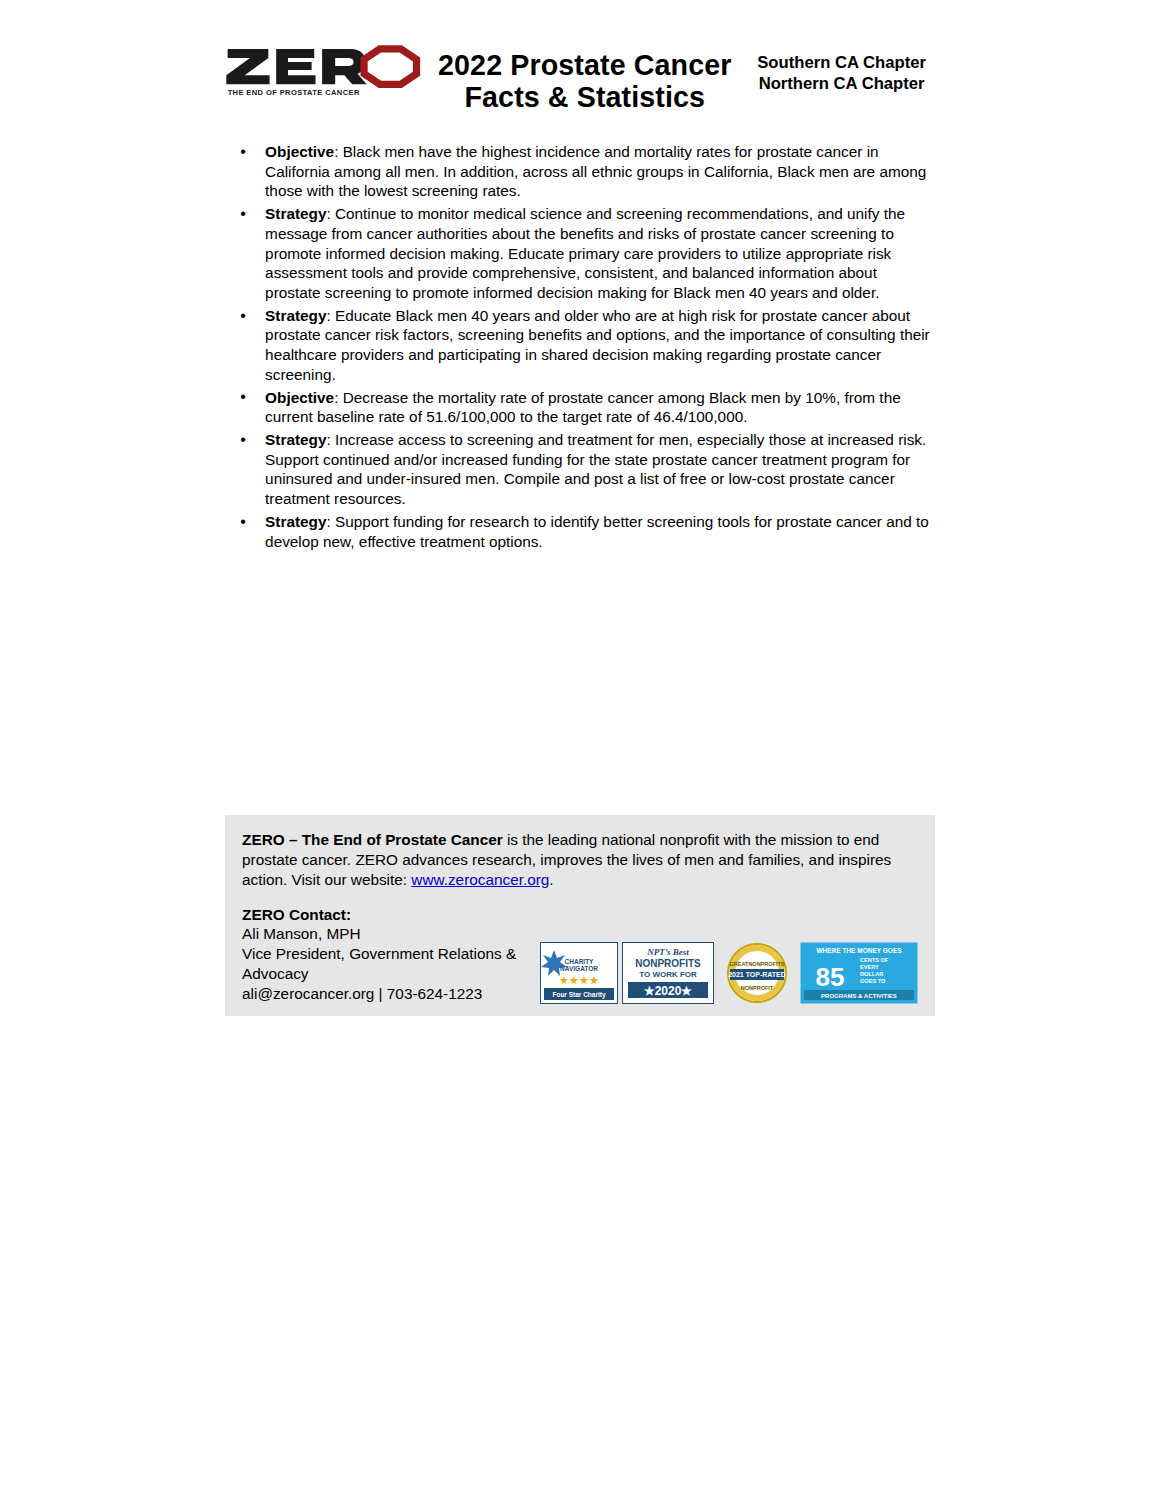THE END OF PROSTATE CANCER
2022 Prostate Cancer
Facts & Statistics
Southern CA Chapter
Northern CA Chapter
Objective: Black men have the highest incidence and mortality rates for prostate cancer in California among all men. In addition, across all ethnic groups in California, Black men are among those with the lowest screening rates.
Strategy: Continue to monitor medical science and screening recommendations, and unify the message from cancer authorities about the benefits and risks of prostate cancer screening to promote informed decision making. Educate primary care providers to utilize appropriate risk assessment tools and provide comprehensive, consistent, and balanced information about prostate screening to promote informed decision making for Black men 40 years and older.
Strategy: Educate Black men 40 years and older who are at high risk for prostate cancer about prostate cancer risk factors, screening benefits and options, and the importance of consulting their healthcare providers and participating in shared decision making regarding prostate cancer screening.
Objective: Decrease the mortality rate of prostate cancer among Black men by 10%, from the current baseline rate of 51.6/100,000 to the target rate of 46.4/100,000.
Strategy: Increase access to screening and treatment for men, especially those at increased risk. Support continued and/or increased funding for the state prostate cancer treatment program for uninsured and under-insured men. Compile and post a list of free or low-cost prostate cancer treatment resources.
Strategy: Support funding for research to identify better screening tools for prostate cancer and to develop new, effective treatment options.
ZERO – The End of Prostate Cancer is the leading national nonprofit with the mission to end prostate cancer. ZERO advances research, improves the lives of men and families, and inspires action. Visit our website: www.zerocancer.org.
ZERO Contact:
Ali Manson, MPH
Vice President, Government Relations & Advocacy
ali@zerocancer.org | 703-624-1223
CHARITY NAVIGATOR ★★★★ Four Star Charity NPT’s Best NONPROFITS TO WORK FOR ★2020★ GREATNONPROFITS 2021 TOP-RATED NONPROFIT WHERE THE MONEY GOES 85 CENTS OF EVERY DOLLAR GOES TO PROGRAMS & ACTIVITIES